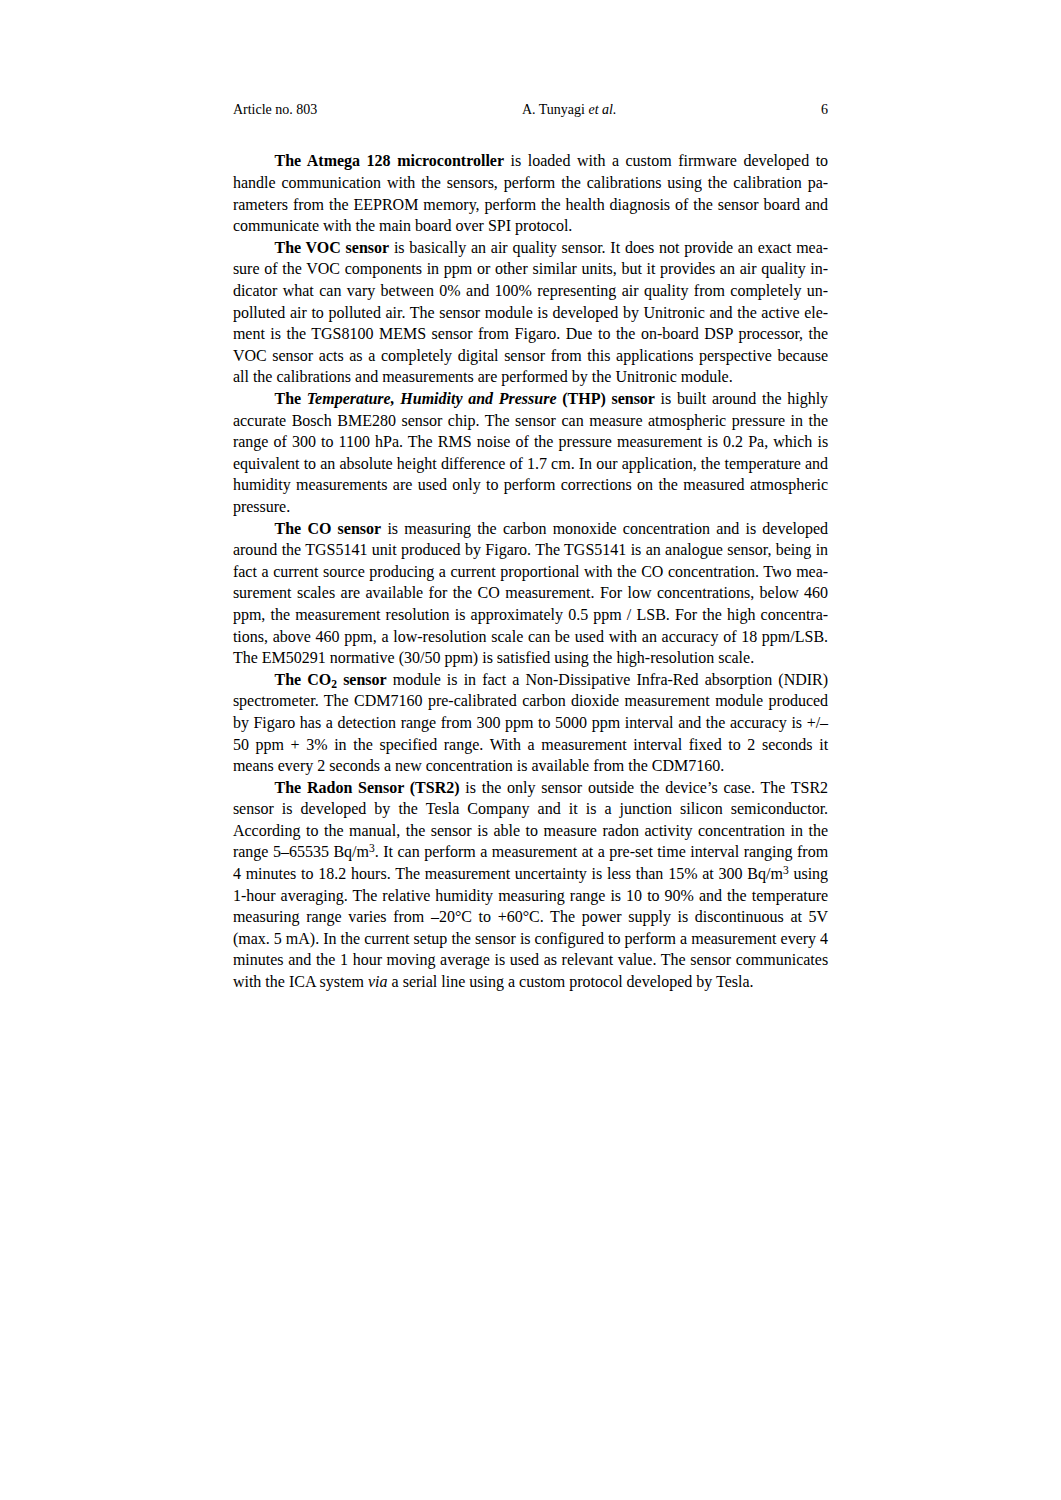Article no. 803 A. Tunyagi et al. 6
The Atmega 128 microcontroller is loaded with a custom firmware developed to handle communication with the sensors, perform the calibrations using the calibration parameters from the EEPROM memory, perform the health diagnosis of the sensor board and communicate with the main board over SPI protocol.
The VOC sensor is basically an air quality sensor. It does not provide an exact measure of the VOC components in ppm or other similar units, but it provides an air quality indicator what can vary between 0% and 100% representing air quality from completely unpolluted air to polluted air. The sensor module is developed by Unitronic and the active element is the TGS8100 MEMS sensor from Figaro. Due to the on-board DSP processor, the VOC sensor acts as a completely digital sensor from this applications perspective because all the calibrations and measurements are performed by the Unitronic module.
The Temperature, Humidity and Pressure (THP) sensor is built around the highly accurate Bosch BME280 sensor chip. The sensor can measure atmospheric pressure in the range of 300 to 1100 hPa. The RMS noise of the pressure measurement is 0.2 Pa, which is equivalent to an absolute height difference of 1.7 cm. In our application, the temperature and humidity measurements are used only to perform corrections on the measured atmospheric pressure.
The CO sensor is measuring the carbon monoxide concentration and is developed around the TGS5141 unit produced by Figaro. The TGS5141 is an analogue sensor, being in fact a current source producing a current proportional with the CO concentration. Two measurement scales are available for the CO measurement. For low concentrations, below 460 ppm, the measurement resolution is approximately 0.5 ppm / LSB. For the high concentrations, above 460 ppm, a low-resolution scale can be used with an accuracy of 18 ppm/LSB. The EM50291 normative (30/50 ppm) is satisfied using the high-resolution scale.
The CO2 sensor module is in fact a Non-Dissipative Infra-Red absorption (NDIR) spectrometer. The CDM7160 pre-calibrated carbon dioxide measurement module produced by Figaro has a detection range from 300 ppm to 5000 ppm interval and the accuracy is +/–50 ppm + 3% in the specified range. With a measurement interval fixed to 2 seconds it means every 2 seconds a new concentration is available from the CDM7160.
The Radon Sensor (TSR2) is the only sensor outside the device’s case. The TSR2 sensor is developed by the Tesla Company and it is a junction silicon semiconductor. According to the manual, the sensor is able to measure radon activity concentration in the range 5–65535 Bq/m3. It can perform a measurement at a pre-set time interval ranging from 4 minutes to 18.2 hours. The measurement uncertainty is less than 15% at 300 Bq/m3 using 1-hour averaging. The relative humidity measuring range is 10 to 90% and the temperature measuring range varies from –20°C to +60°C. The power supply is discontinuous at 5V (max. 5 mA). In the current setup the sensor is configured to perform a measurement every 4 minutes and the 1 hour moving average is used as relevant value. The sensor communicates with the ICA system via a serial line using a custom protocol developed by Tesla.